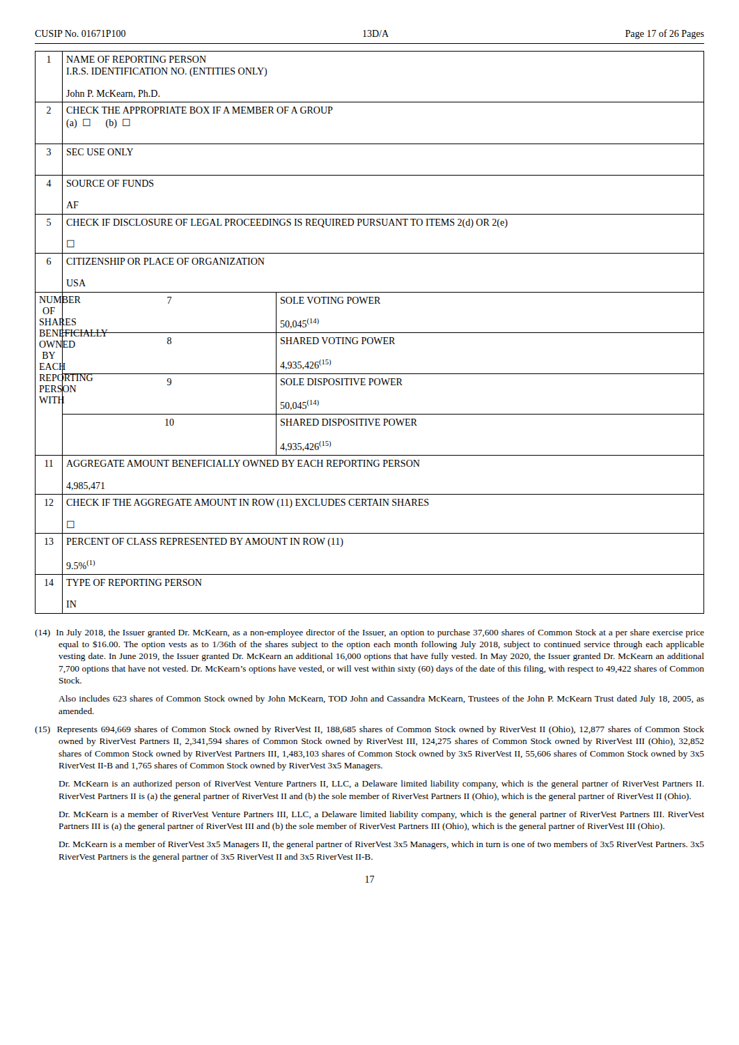CUSIP No. 01671P100
13D/A
Page 17 of 26 Pages
| 1 | NAME OF REPORTING PERSON I.R.S. IDENTIFICATION NO. (ENTITIES ONLY) John P. McKearn, Ph.D. |
| 2 | CHECK THE APPROPRIATE BOX IF A MEMBER OF A GROUP (a) ☐ (b) ☐ |
| 3 | SEC USE ONLY |
| 4 | SOURCE OF FUNDS AF |
| 5 | CHECK IF DISCLOSURE OF LEGAL PROCEEDINGS IS REQUIRED PURSUANT TO ITEMS 2(d) OR 2(e) ☐ |
| 6 | CITIZENSHIP OR PLACE OF ORGANIZATION USA |
| NUMBER OF SHARES BENEFICIALLY OWNED BY EACH REPORTING PERSON WITH | 7 | SOLE VOTING POWER 50,045 (14) |
| 8 | SHARED VOTING POWER 4,935,426 (15) |
| 9 | SOLE DISPOSITIVE POWER 50,045 (14) |
| 10 | SHARED DISPOSITIVE POWER 4,935,426 (15) |
| 11 | AGGREGATE AMOUNT BENEFICIALLY OWNED BY EACH REPORTING PERSON 4,985,471 |
| 12 | CHECK IF THE AGGREGATE AMOUNT IN ROW (11) EXCLUDES CERTAIN SHARES ☐ |
| 13 | PERCENT OF CLASS REPRESENTED BY AMOUNT IN ROW (11) 9.5% (1) |
| 14 | TYPE OF REPORTING PERSON IN |
(14) In July 2018, the Issuer granted Dr. McKearn, as a non-employee director of the Issuer, an option to purchase 37,600 shares of Common Stock at a per share exercise price equal to $16.00. The option vests as to 1/36th of the shares subject to the option each month following July 2018, subject to continued service through each applicable vesting date. In June 2019, the Issuer granted Dr. McKearn an additional 16,000 options that have fully vested. In May 2020, the Issuer granted Dr. McKearn an additional 7,700 options that have not vested. Dr. McKearn’s options have vested, or will vest within sixty (60) days of the date of this filing, with respect to 49,422 shares of Common Stock.
Also includes 623 shares of Common Stock owned by John McKearn, TOD John and Cassandra McKearn, Trustees of the John P. McKearn Trust dated July 18, 2005, as amended.
(15) Represents 694,669 shares of Common Stock owned by RiverVest II, 188,685 shares of Common Stock owned by RiverVest II (Ohio), 12,877 shares of Common Stock owned by RiverVest Partners II, 2,341,594 shares of Common Stock owned by RiverVest III, 124,275 shares of Common Stock owned by RiverVest III (Ohio), 32,852 shares of Common Stock owned by RiverVest Partners III, 1,483,103 shares of Common Stock owned by 3x5 RiverVest II, 55,606 shares of Common Stock owned by 3x5 RiverVest II-B and 1,765 shares of Common Stock owned by RiverVest 3x5 Managers.
Dr. McKearn is an authorized person of RiverVest Venture Partners II, LLC, a Delaware limited liability company, which is the general partner of RiverVest Partners II. RiverVest Partners II is (a) the general partner of RiverVest II and (b) the sole member of RiverVest Partners II (Ohio), which is the general partner of RiverVest II (Ohio).
Dr. McKearn is a member of RiverVest Venture Partners III, LLC, a Delaware limited liability company, which is the general partner of RiverVest Partners III. RiverVest Partners III is (a) the general partner of RiverVest III and (b) the sole member of RiverVest Partners III (Ohio), which is the general partner of RiverVest III (Ohio).
Dr. McKearn is a member of RiverVest 3x5 Managers II, the general partner of RiverVest 3x5 Managers, which in turn is one of two members of 3x5 RiverVest Partners. 3x5 RiverVest Partners is the general partner of 3x5 RiverVest II and 3x5 RiverVest II-B.
17